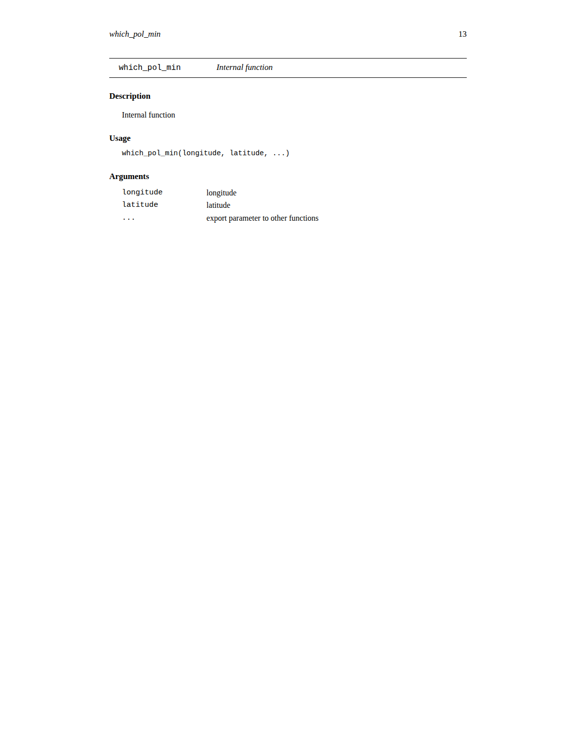which_pol_min 13
| which_pol_min | Internal function |
Description
Internal function
Usage
which_pol_min(longitude, latitude, ...)
Arguments
| longitude | longitude |
| latitude | latitude |
| ... | export parameter to other functions |